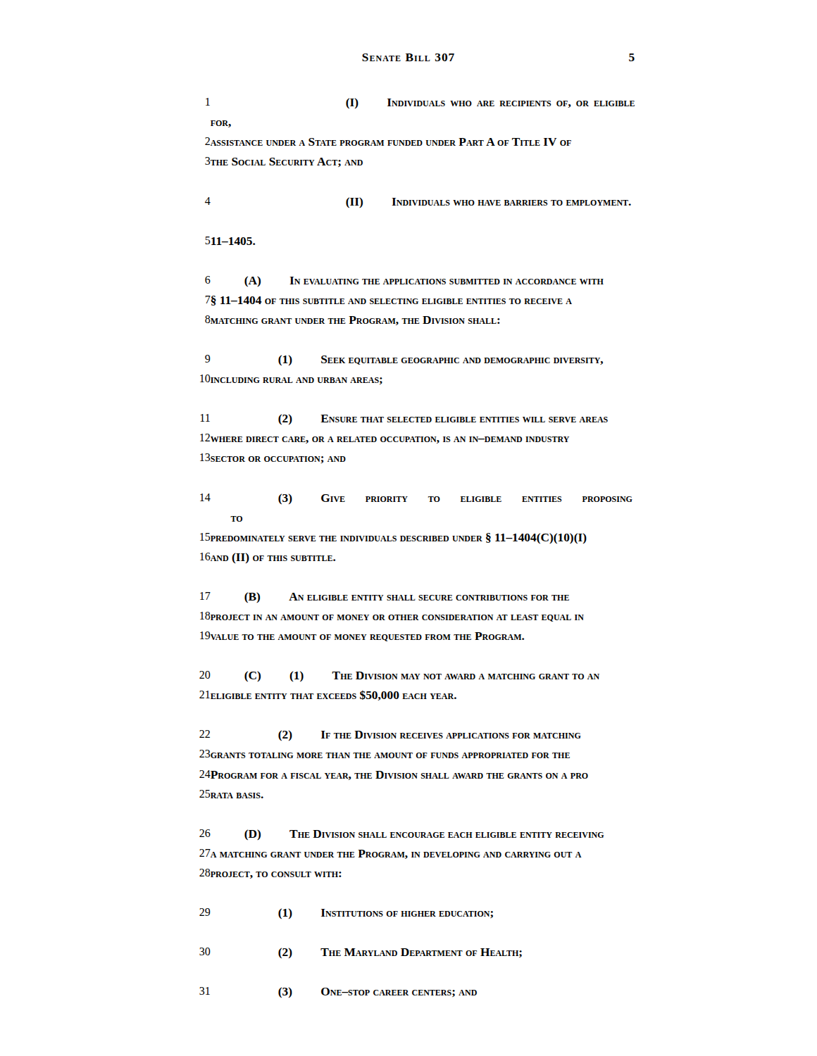Senate Bill 307 5
| 1 | (I) Individuals who are recipients of, or eligible for, |
| 2 | assistance under a State program funded under Part A of Title IV of |
| 3 | the Social Security Act; and |
| 4 | (II) Individuals who have barriers to employment. |
| 5 | 11–1405. |
| 6 | (A) In evaluating the applications submitted in accordance with |
| 7 | § 11–1404 of this subtitle and selecting eligible entities to receive a |
| 8 | matching grant under the Program, the Division shall: |
| 9 | (1) Seek equitable geographic and demographic diversity, |
| 10 | including rural and urban areas; |
| 11 | (2) Ensure that selected eligible entities will serve areas |
| 12 | where direct care, or a related occupation, is an in–demand industry |
| 13 | sector or occupation; and |
| 14 | (3) Give priority to eligible entities proposing to |
| 15 | predominately serve the individuals described under § 11–1404(C)(10)(I) |
| 16 | and (II) of this subtitle. |
| 17 | (B) An eligible entity shall secure contributions for the |
| 18 | project in an amount of money or other consideration at least equal in |
| 19 | value to the amount of money requested from the Program. |
| 20 | (C) (1) The Division may not award a matching grant to an |
| 21 | eligible entity that exceeds $50,000 each year. |
| 22 | (2) If the Division receives applications for matching |
| 23 | grants totaling more than the amount of funds appropriated for the |
| 24 | Program for a fiscal year, the Division shall award the grants on a pro |
| 25 | rata basis. |
| 26 | (D) The Division shall encourage each eligible entity receiving |
| 27 | a matching grant under the Program, in developing and carrying out a |
| 28 | project, to consult with: |
| 29 | (1) Institutions of higher education; |
| 30 | (2) The Maryland Department of Health; |
| 31 | (3) One–stop career centers; and |